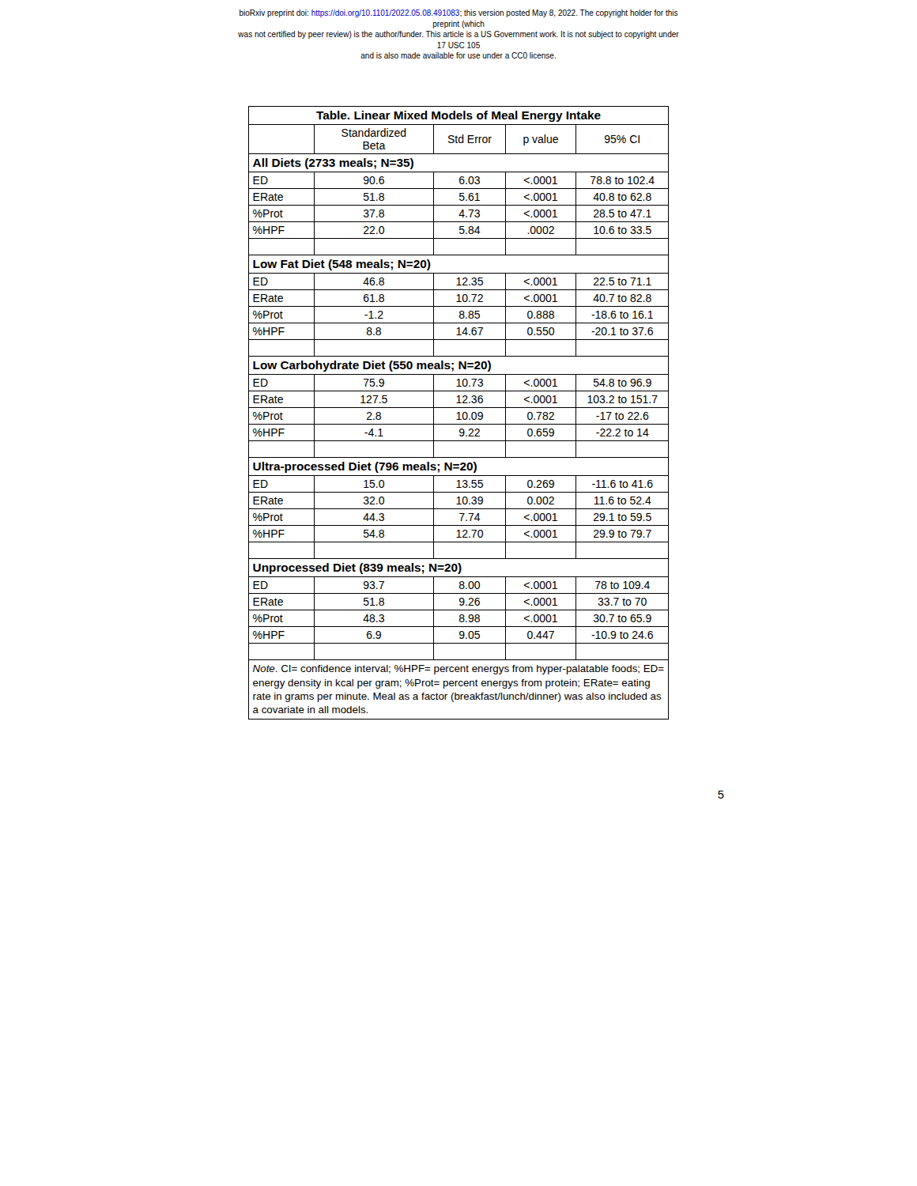bioRxiv preprint doi: https://doi.org/10.1101/2022.05.08.491083; this version posted May 8, 2022. The copyright holder for this preprint (which
was not certified by peer review) is the author/funder. This article is a US Government work. It is not subject to copyright under 17 USC 105
and is also made available for use under a CC0 license.
| Table. Linear Mixed Models of Meal Energy Intake |
| | Standardized Beta | Std Error | p value | 95% CI |
| All Diets (2733 meals; N=35) |
| ED | 90.6 | 6.03 | <.0001 | 78.8 to 102.4 |
| ERate | 51.8 | 5.61 | <.0001 | 40.8 to 62.8 |
| %Prot | 37.8 | 4.73 | <.0001 | 28.5 to 47.1 |
| %HPF | 22.0 | 5.84 | .0002 | 10.6 to 33.5 |
| Low Fat Diet (548 meals; N=20) |
| ED | 46.8 | 12.35 | <.0001 | 22.5 to 71.1 |
| ERate | 61.8 | 10.72 | <.0001 | 40.7 to 82.8 |
| %Prot | -1.2 | 8.85 | 0.888 | -18.6 to 16.1 |
| %HPF | 8.8 | 14.67 | 0.550 | -20.1 to 37.6 |
| Low Carbohydrate Diet (550 meals; N=20) |
| ED | 75.9 | 10.73 | <.0001 | 54.8 to 96.9 |
| ERate | 127.5 | 12.36 | <.0001 | 103.2 to 151.7 |
| %Prot | 2.8 | 10.09 | 0.782 | -17 to 22.6 |
| %HPF | -4.1 | 9.22 | 0.659 | -22.2 to 14 |
| Ultra-processed Diet (796 meals; N=20) |
| ED | 15.0 | 13.55 | 0.269 | -11.6 to 41.6 |
| ERate | 32.0 | 10.39 | 0.002 | 11.6 to 52.4 |
| %Prot | 44.3 | 7.74 | <.0001 | 29.1 to 59.5 |
| %HPF | 54.8 | 12.70 | <.0001 | 29.9 to 79.7 |
| Unprocessed Diet (839 meals; N=20) |
| ED | 93.7 | 8.00 | <.0001 | 78 to 109.4 |
| ERate | 51.8 | 9.26 | <.0001 | 33.7 to 70 |
| %Prot | 48.3 | 8.98 | <.0001 | 30.7 to 65.9 |
| %HPF | 6.9 | 9.05 | 0.447 | -10.9 to 24.6 |
| Note . CI= confidence interval; %HPF= percent energys from hyper-palatable foods; ED= energy density in kcal per gram; %Prot= percent energys from protein; ERate= eating rate in grams per minute. Meal as a factor (breakfast/lunch/dinner) was also included as a covariate in all models. |
5